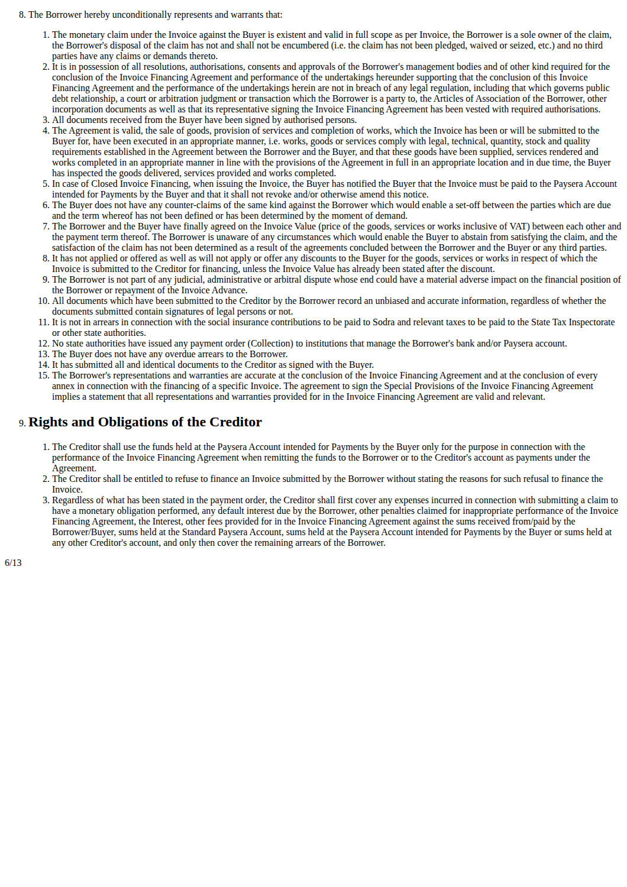The Borrower hereby unconditionally represents and warrants that:
The monetary claim under the Invoice against the Buyer is existent and valid in full scope as per Invoice, the Borrower is a sole owner of the claim, the Borrower's disposal of the claim has not and shall not be encumbered (i.e. the claim has not been pledged, waived or seized, etc.) and no third parties have any claims or demands thereto.
It is in possession of all resolutions, authorisations, consents and approvals of the Borrower's management bodies and of other kind required for the conclusion of the Invoice Financing Agreement and performance of the undertakings hereunder supporting that the conclusion of this Invoice Financing Agreement and the performance of the undertakings herein are not in breach of any legal regulation, including that which governs public debt relationship, a court or arbitration judgment or transaction which the Borrower is a party to, the Articles of Association of the Borrower, other incorporation documents as well as that its representative signing the Invoice Financing Agreement has been vested with required authorisations.
All documents received from the Buyer have been signed by authorised persons.
The Agreement is valid, the sale of goods, provision of services and completion of works, which the Invoice has been or will be submitted to the Buyer for, have been executed in an appropriate manner, i.e. works, goods or services comply with legal, technical, quantity, stock and quality requirements established in the Agreement between the Borrower and the Buyer, and that these goods have been supplied, services rendered and works completed in an appropriate manner in line with the provisions of the Agreement in full in an appropriate location and in due time, the Buyer has inspected the goods delivered, services provided and works completed.
In case of Closed Invoice Financing, when issuing the Invoice, the Buyer has notified the Buyer that the Invoice must be paid to the Paysera Account intended for Payments by the Buyer and that it shall not revoke and/or otherwise amend this notice.
The Buyer does not have any counter-claims of the same kind against the Borrower which would enable a set-off between the parties which are due and the term whereof has not been defined or has been determined by the moment of demand.
The Borrower and the Buyer have finally agreed on the Invoice Value (price of the goods, services or works inclusive of VAT) between each other and the payment term thereof. The Borrower is unaware of any circumstances which would enable the Buyer to abstain from satisfying the claim, and the satisfaction of the claim has not been determined as a result of the agreements concluded between the Borrower and the Buyer or any third parties.
It has not applied or offered as well as will not apply or offer any discounts to the Buyer for the goods, services or works in respect of which the Invoice is submitted to the Creditor for financing, unless the Invoice Value has already been stated after the discount.
The Borrower is not part of any judicial, administrative or arbitral dispute whose end could have a material adverse impact on the financial position of the Borrower or repayment of the Invoice Advance.
All documents which have been submitted to the Creditor by the Borrower record an unbiased and accurate information, regardless of whether the documents submitted contain signatures of legal persons or not.
It is not in arrears in connection with the social insurance contributions to be paid to Sodra and relevant taxes to be paid to the State Tax Inspectorate or other state authorities.
No state authorities have issued any payment order (Collection) to institutions that manage the Borrower's bank and/or Paysera account.
The Buyer does not have any overdue arrears to the Borrower.
It has submitted all and identical documents to the Creditor as signed with the Buyer.
The Borrower's representations and warranties are accurate at the conclusion of the Invoice Financing Agreement and at the conclusion of every annex in connection with the financing of a specific Invoice. The agreement to sign the Special Provisions of the Invoice Financing Agreement implies a statement that all representations and warranties provided for in the Invoice Financing Agreement are valid and relevant.
Rights and Obligations of the Creditor
The Creditor shall use the funds held at the Paysera Account intended for Payments by the Buyer only for the purpose in connection with the performance of the Invoice Financing Agreement when remitting the funds to the Borrower or to the Creditor's account as payments under the Agreement.
The Creditor shall be entitled to refuse to finance an Invoice submitted by the Borrower without stating the reasons for such refusal to finance the Invoice.
Regardless of what has been stated in the payment order, the Creditor shall first cover any expenses incurred in connection with submitting a claim to have a monetary obligation performed, any default interest due by the Borrower, other penalties claimed for inappropriate performance of the Invoice Financing Agreement, the Interest, other fees provided for in the Invoice Financing Agreement against the sums received from/paid by the Borrower/Buyer, sums held at the Standard Paysera Account, sums held at the Paysera Account intended for Payments by the Buyer or sums held at any other Creditor's account, and only then cover the remaining arrears of the Borrower.
6/13